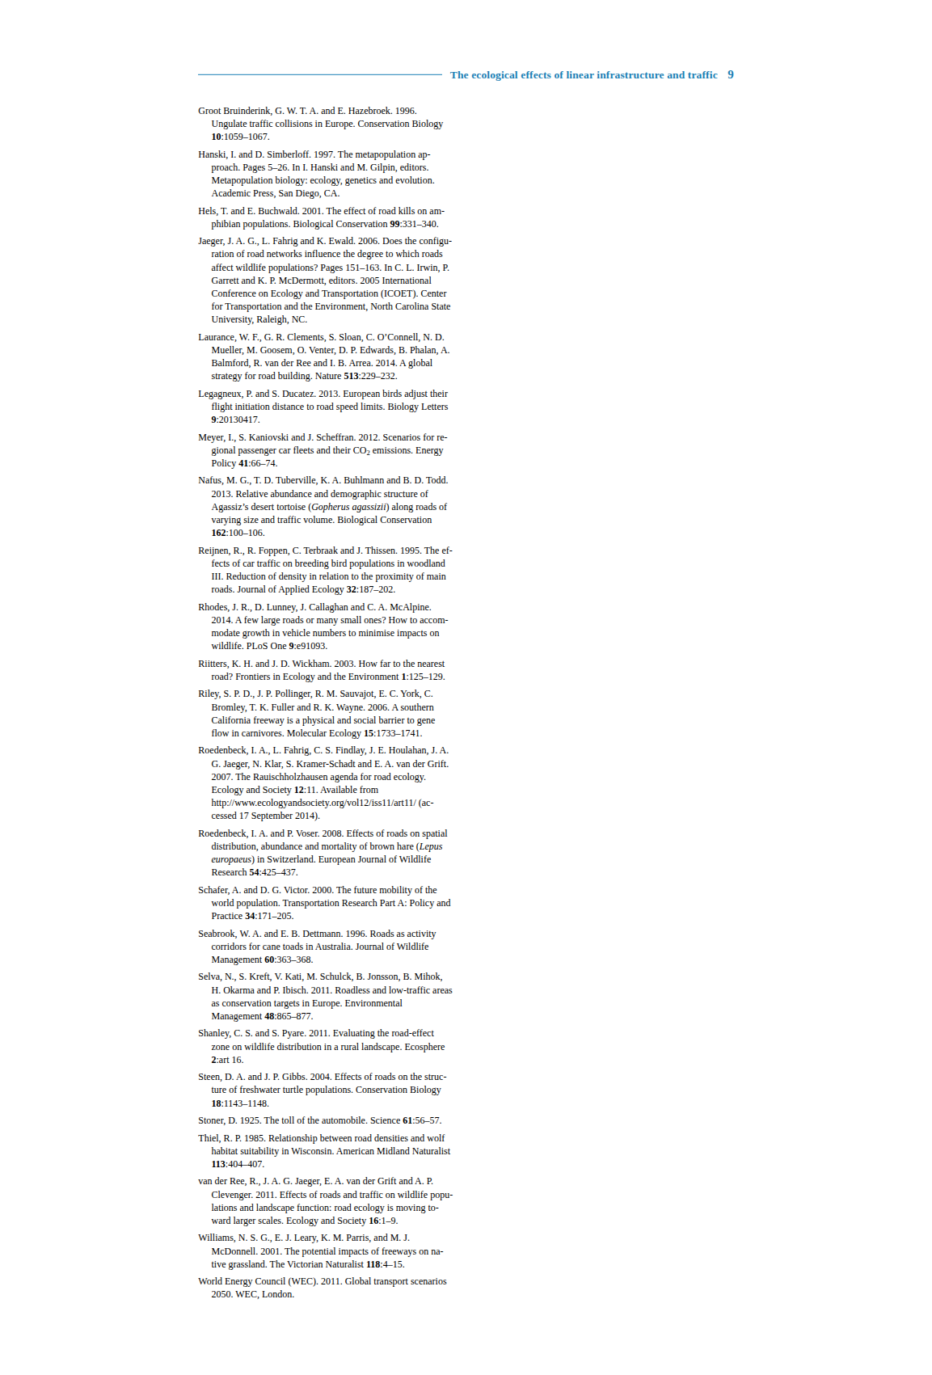The ecological effects of linear infrastructure and traffic 9
Groot Bruinderink, G. W. T. A. and E. Hazebroek. 1996. Ungulate traffic collisions in Europe. Conservation Biology 10:1059–1067.
Hanski, I. and D. Simberloff. 1997. The metapopulation approach. Pages 5–26. In I. Hanski and M. Gilpin, editors. Metapopulation biology: ecology, genetics and evolution. Academic Press, San Diego, CA.
Hels, T. and E. Buchwald. 2001. The effect of road kills on amphibian populations. Biological Conservation 99:331–340.
Jaeger, J. A. G., L. Fahrig and K. Ewald. 2006. Does the configuration of road networks influence the degree to which roads affect wildlife populations? Pages 151–163. In C. L. Irwin, P. Garrett and K. P. McDermott, editors. 2005 International Conference on Ecology and Transportation (ICOET). Center for Transportation and the Environment, North Carolina State University, Raleigh, NC.
Laurance, W. F., G. R. Clements, S. Sloan, C. O’Connell, N. D. Mueller, M. Goosem, O. Venter, D. P. Edwards, B. Phalan, A. Balmford, R. van der Ree and I. B. Arrea. 2014. A global strategy for road building. Nature 513:229–232.
Legagneux, P. and S. Ducatez. 2013. European birds adjust their flight initiation distance to road speed limits. Biology Letters 9:20130417.
Meyer, I., S. Kaniovski and J. Scheffran. 2012. Scenarios for regional passenger car fleets and their CO2 emissions. Energy Policy 41:66–74.
Nafus, M. G., T. D. Tuberville, K. A. Buhlmann and B. D. Todd. 2013. Relative abundance and demographic structure of Agassiz’s desert tortoise (Gopherus agassizii) along roads of varying size and traffic volume. Biological Conservation 162:100–106.
Reijnen, R., R. Foppen, C. Terbraak and J. Thissen. 1995. The effects of car traffic on breeding bird populations in woodland III. Reduction of density in relation to the proximity of main roads. Journal of Applied Ecology 32:187–202.
Rhodes, J. R., D. Lunney, J. Callaghan and C. A. McAlpine. 2014. A few large roads or many small ones? How to accommodate growth in vehicle numbers to minimise impacts on wildlife. PLoS One 9:e91093.
Riitters, K. H. and J. D. Wickham. 2003. How far to the nearest road? Frontiers in Ecology and the Environment 1:125–129.
Riley, S. P. D., J. P. Pollinger, R. M. Sauvajot, E. C. York, C. Bromley, T. K. Fuller and R. K. Wayne. 2006. A southern California freeway is a physical and social barrier to gene flow in carnivores. Molecular Ecology 15:1733–1741.
Roedenbeck, I. A., L. Fahrig, C. S. Findlay, J. E. Houlahan, J. A. G. Jaeger, N. Klar, S. Kramer-Schadt and E. A. van der Grift. 2007. The Rauischholzhausen agenda for road ecology. Ecology and Society 12:11. Available from http://www.ecologyandsociety.org/vol12/iss11/art11/ (accessed 17 September 2014).
Roedenbeck, I. A. and P. Voser. 2008. Effects of roads on spatial distribution, abundance and mortality of brown hare (Lepus europaeus) in Switzerland. European Journal of Wildlife Research 54:425–437.
Schafer, A. and D. G. Victor. 2000. The future mobility of the world population. Transportation Research Part A: Policy and Practice 34:171–205.
Seabrook, W. A. and E. B. Dettmann. 1996. Roads as activity corridors for cane toads in Australia. Journal of Wildlife Management 60:363–368.
Selva, N., S. Kreft, V. Kati, M. Schulck, B. Jonsson, B. Mihok, H. Okarma and P. Ibisch. 2011. Roadless and low-traffic areas as conservation targets in Europe. Environmental Management 48:865–877.
Shanley, C. S. and S. Pyare. 2011. Evaluating the road-effect zone on wildlife distribution in a rural landscape. Ecosphere 2:art 16.
Steen, D. A. and J. P. Gibbs. 2004. Effects of roads on the structure of freshwater turtle populations. Conservation Biology 18:1143–1148.
Stoner, D. 1925. The toll of the automobile. Science 61:56–57.
Thiel, R. P. 1985. Relationship between road densities and wolf habitat suitability in Wisconsin. American Midland Naturalist 113:404–407.
van der Ree, R., J. A. G. Jaeger, E. A. van der Grift and A. P. Clevenger. 2011. Effects of roads and traffic on wildlife populations and landscape function: road ecology is moving toward larger scales. Ecology and Society 16:1–9.
Williams, N. S. G., E. J. Leary, K. M. Parris, and M. J. McDonnell. 2001. The potential impacts of freeways on native grassland. The Victorian Naturalist 118:4–15.
World Energy Council (WEC). 2011. Global transport scenarios 2050. WEC, London.